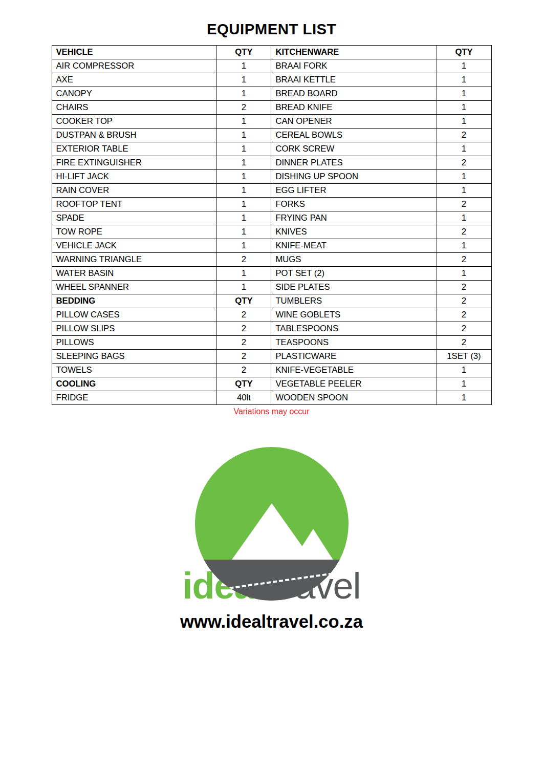EQUIPMENT LIST
| VEHICLE | QTY | KITCHENWARE | QTY |
| --- | --- | --- | --- |
| AIR COMPRESSOR | 1 | BRAAI FORK | 1 |
| AXE | 1 | BRAAI KETTLE | 1 |
| CANOPY | 1 | BREAD BOARD | 1 |
| CHAIRS | 2 | BREAD KNIFE | 1 |
| COOKER TOP | 1 | CAN OPENER | 1 |
| DUSTPAN & BRUSH | 1 | CEREAL BOWLS | 2 |
| EXTERIOR TABLE | 1 | CORK SCREW | 1 |
| FIRE EXTINGUISHER | 1 | DINNER PLATES | 2 |
| HI-LIFT JACK | 1 | DISHING UP SPOON | 1 |
| RAIN COVER | 1 | EGG LIFTER | 1 |
| ROOFTOP TENT | 1 | FORKS | 2 |
| SPADE | 1 | FRYING PAN | 1 |
| TOW ROPE | 1 | KNIVES | 2 |
| VEHICLE JACK | 1 | KNIFE-MEAT | 1 |
| WARNING TRIANGLE | 2 | MUGS | 2 |
| WATER BASIN | 1 | POT SET (2) | 1 |
| WHEEL SPANNER | 1 | SIDE PLATES | 2 |
| BEDDING | QTY | TUMBLERS | 2 |
| PILLOW CASES | 2 | WINE GOBLETS | 2 |
| PILLOW SLIPS | 2 | TABLESPOONS | 2 |
| PILLOWS | 2 | TEASPOONS | 2 |
| SLEEPING BAGS | 2 | PLASTICWARE | 1SET (3) |
| TOWELS | 2 | KNIFE-VEGETABLE | 1 |
| COOLING | QTY | VEGETABLE PEELER | 1 |
| FRIDGE | 40lt | WOODEN SPOON | 1 |
Variations may occur
ideal travel
www.idealtravel.co.za